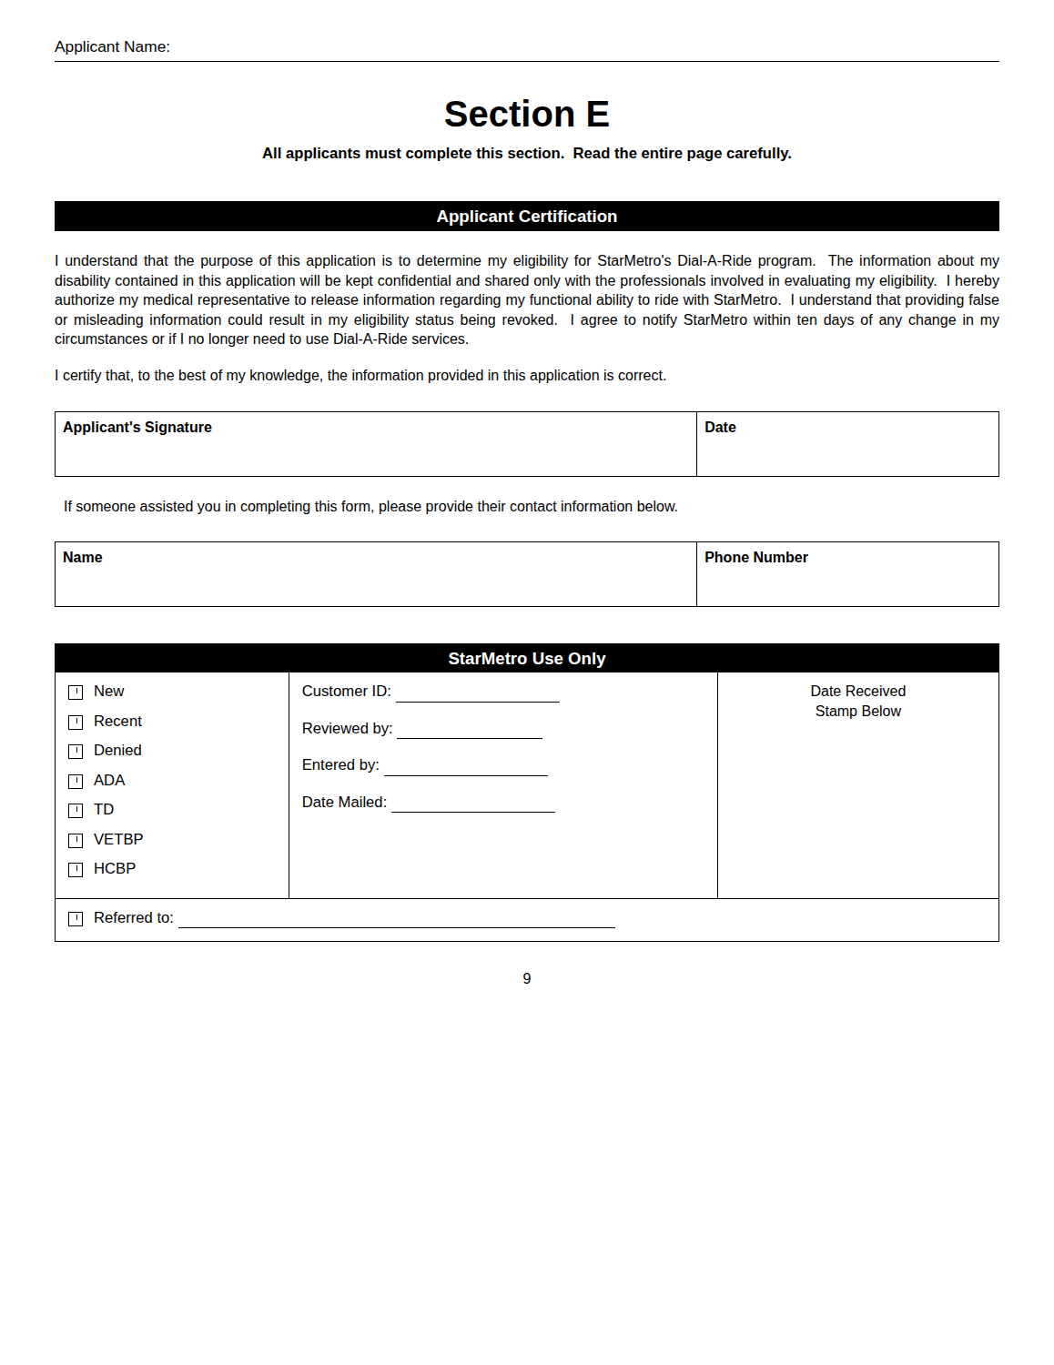Applicant Name:
Section E
All applicants must complete this section. Read the entire page carefully.
Applicant Certification
I understand that the purpose of this application is to determine my eligibility for StarMetro's Dial-A-Ride program. The information about my disability contained in this application will be kept confidential and shared only with the professionals involved in evaluating my eligibility. I hereby authorize my medical representative to release information regarding my functional ability to ride with StarMetro. I understand that providing false or misleading information could result in my eligibility status being revoked. I agree to notify StarMetro within ten days of any change in my circumstances or if I no longer need to use Dial-A-Ride services.
I certify that, to the best of my knowledge, the information provided in this application is correct.
| Applicant's Signature | Date |
If someone assisted you in completing this form, please provide their contact information below.
| Name | Phone Number |
StarMetro Use Only
New
Recent
Denied
ADA
TD
VETBP
HCBP
Customer ID:
Reviewed by:
Entered by:
Date Mailed:
Date Received
Stamp Below
Referred to:
9